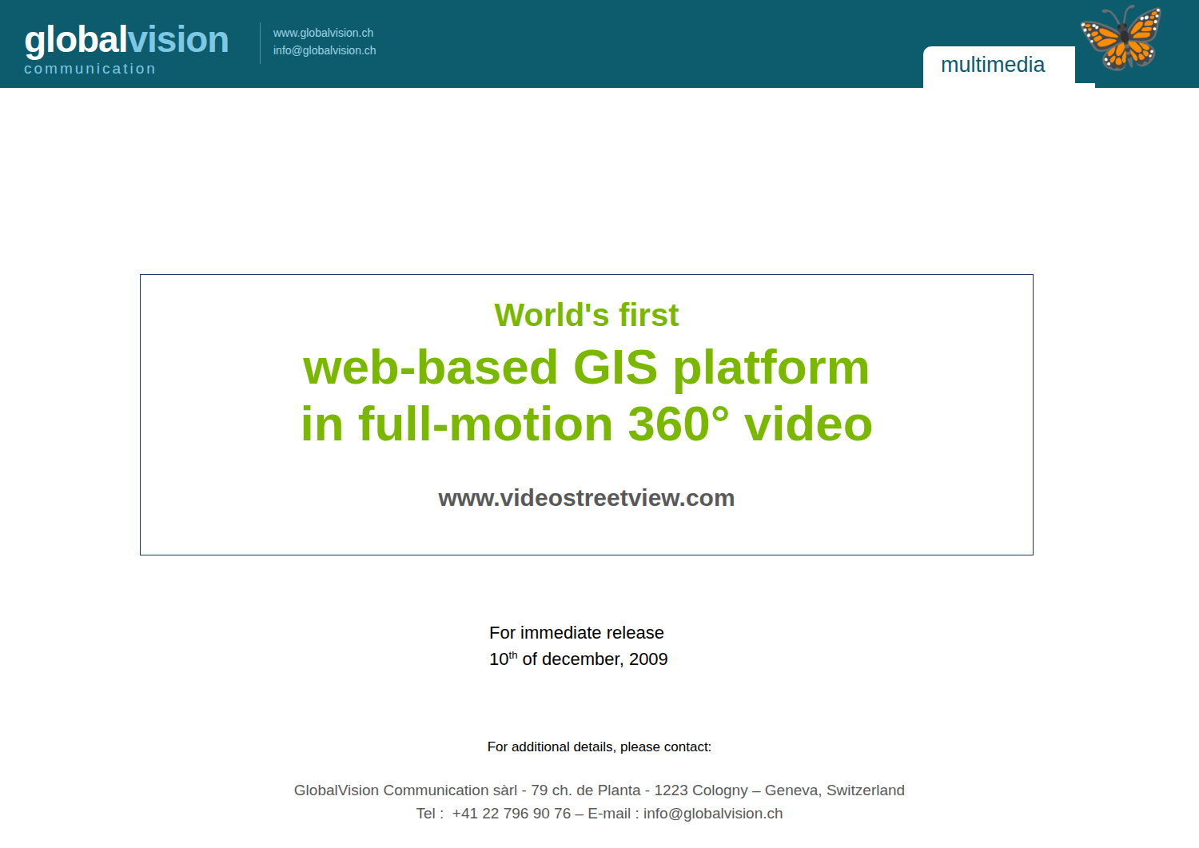global vision
communication
www.globalvision.ch
info@globalvision.ch
multimedia
World's first
web-based GIS platform
in full-motion 360° video
www.videostreetview.com
For immediate release
10th of december, 2009
For additional details, please contact:
GlobalVision Communication sàrl - 79 ch. de Planta - 1223 Cologny – Geneva, Switzerland
Tel : +41 22 796 90 76 – E-mail : info@globalvision.ch